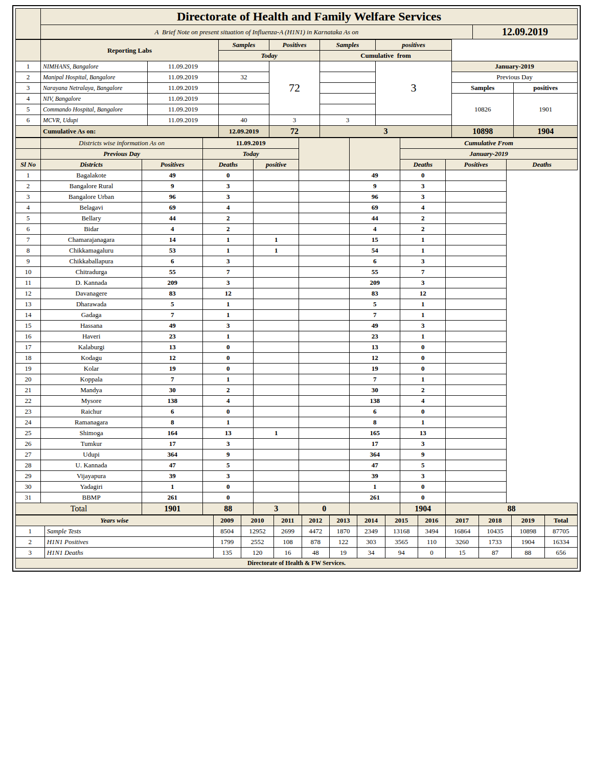| | Directorate of Health and Family Welfare Services |
| A Brief Note on present situation of Influenza-A (H1N1) in Karnataka As on | 12.09.2019 |
| | Reporting Labs | Samples | Positives | Samples | positives |
| Today | Cumulative from |
| 1 | NIMHANS, Bangalore | 11.09.2019 | | 72 | | 3 | January-2019 |
| 2 | Manipal Hospital, Bangalore | 11.09.2019 | 32 | | Previous Day |
| 3 | Narayana Netralaya, Bangalore | 11.09.2019 | | | Samples | positives |
| 4 | NIV, Bangalore | 11.09.2019 | | | 10826 | 1901 |
| 5 | Commando Hospital, Bangalore | 11.09.2019 | | |
| 6 | MCVR, Udupi | 11.09.2019 | 40 | 3 | 3 |
| | Cumulative As on: | 12.09.2019 | 72 | 3 | 10898 | 1904 |
| | Districts wise information As on | 11.09.2019 | | | Cumulative From |
| | Previous Day | Today | January-2019 |
| Sl No | Districts | Positives | Deaths | positive | Deaths | Positives | Deaths |
| 1 | Bagalakote | 49 | 0 | | | 49 | 0 | |
| 2 | Bangalore Rural | 9 | 3 | | | 9 | 3 | |
| 3 | Bangalore Urban | 96 | 3 | | | 96 | 3 | |
| 4 | Belagavi | 69 | 4 | | | 69 | 4 | |
| 5 | Bellary | 44 | 2 | | | 44 | 2 | |
| 6 | Bidar | 4 | 2 | | | 4 | 2 | |
| 7 | Chamarajanagara | 14 | 1 | 1 | | 15 | 1 | |
| 8 | Chikkamagaluru | 53 | 1 | 1 | | 54 | 1 | |
| 9 | Chikkaballapura | 6 | 3 | | | 6 | 3 | |
| 10 | Chitradurga | 55 | 7 | | | 55 | 7 | |
| 11 | D. Kannada | 209 | 3 | | | 209 | 3 | |
| 12 | Davanagere | 83 | 12 | | | 83 | 12 | |
| 13 | Dharawada | 5 | 1 | | | 5 | 1 | |
| 14 | Gadaga | 7 | 1 | | | 7 | 1 | |
| 15 | Hassana | 49 | 3 | | | 49 | 3 | |
| 16 | Haveri | 23 | 1 | | | 23 | 1 | |
| 17 | Kalaburgi | 13 | 0 | | | 13 | 0 | |
| 18 | Kodagu | 12 | 0 | | | 12 | 0 | |
| 19 | Kolar | 19 | 0 | | | 19 | 0 | |
| 20 | Koppala | 7 | 1 | | | 7 | 1 | |
| 21 | Mandya | 30 | 2 | | | 30 | 2 | |
| 22 | Mysore | 138 | 4 | | | 138 | 4 | |
| 23 | Raichur | 6 | 0 | | | 6 | 0 | |
| 24 | Ramanagara | 8 | 1 | | | 8 | 1 | |
| 25 | Shimoga | 164 | 13 | 1 | | 165 | 13 | |
| 26 | Tumkur | 17 | 3 | | | 17 | 3 | |
| 27 | Udupi | 364 | 9 | | | 364 | 9 | |
| 28 | U. Kannada | 47 | 5 | | | 47 | 5 | |
| 29 | Vijayapura | 39 | 3 | | | 39 | 3 | |
| 30 | Yadagiri | 1 | 0 | | | 1 | 0 | |
| 31 | BBMP | 261 | 0 | | | 261 | 0 | |
| Total | 1901 | 88 | 3 | 0 | | 1904 | 88 |
| Years wise | 2009 | 2010 | 2011 | 2012 | 2013 | 2014 | 2015 | 2016 | 2017 | 2018 | 2019 | Total |
| 1 | Sample Tests | 8504 | 12952 | 2699 | 4472 | 1870 | 2349 | 13168 | 3494 | 16864 | 10435 | 10898 | 87705 |
| 2 | H1N1 Positives | 1799 | 2552 | 108 | 878 | 122 | 303 | 3565 | 110 | 3260 | 1733 | 1904 | 16334 |
| 3 | H1N1 Deaths | 135 | 120 | 16 | 48 | 19 | 34 | 94 | 0 | 15 | 87 | 88 | 656 |
| Directorate of Health & FW Services. |